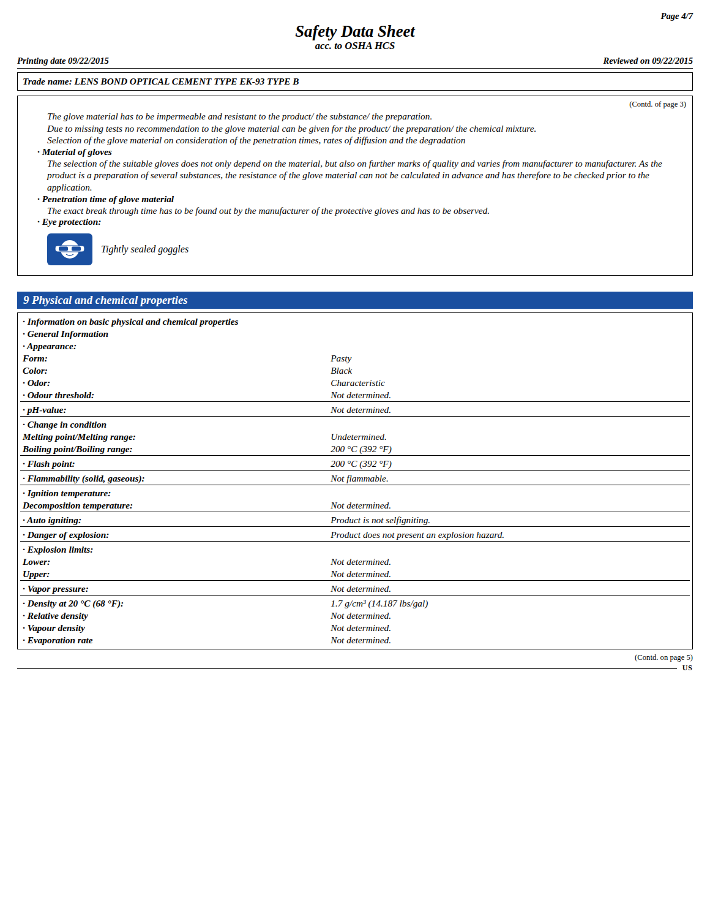Page 4/7
Safety Data Sheet
acc. to OSHA HCS
Printing date 09/22/2015 Reviewed on 09/22/2015
Trade name: LENS BOND OPTICAL CEMENT TYPE EK-93 TYPE B
(Contd. of page 3)
The glove material has to be impermeable and resistant to the product/ the substance/ the preparation.
Due to missing tests no recommendation to the glove material can be given for the product/ the preparation/ the chemical mixture.
Selection of the glove material on consideration of the penetration times, rates of diffusion and the degradation
· Material of gloves
The selection of the suitable gloves does not only depend on the material, but also on further marks of quality and varies from manufacturer to manufacturer. As the product is a preparation of several substances, the resistance of the glove material can not be calculated in advance and has therefore to be checked prior to the application.
· Penetration time of glove material
The exact break through time has to be found out by the manufacturer of the protective gloves and has to be observed.
· Eye protection:
Tightly sealed goggles
9 Physical and chemical properties
| · Information on basic physical and chemical properties |
| · General Information |
| · Appearance: |
| Form: | Pasty |
| Color: | Black |
| · Odor: | Characteristic |
| · Odour threshold: | Not determined. |
| · pH-value: | Not determined. |
| · Change in condition | |
| Melting point/Melting range: | Undetermined. |
| Boiling point/Boiling range: | 200 °C (392 °F) |
| · Flash point: | 200 °C (392 °F) |
| · Flammability (solid, gaseous): | Not flammable. |
| · Ignition temperature: | |
| Decomposition temperature: | Not determined. |
| · Auto igniting: | Product is not selfigniting. |
| · Danger of explosion: | Product does not present an explosion hazard. |
| · Explosion limits: | |
| Lower: | Not determined. |
| Upper: | Not determined. |
| · Vapor pressure: | Not determined. |
| · Density at 20 °C (68 °F): | 1.7 g/cm³ (14.187 lbs/gal) |
| · Relative density | Not determined. |
| · Vapour density | Not determined. |
| · Evaporation rate | Not determined. |
(Contd. on page 5)
US